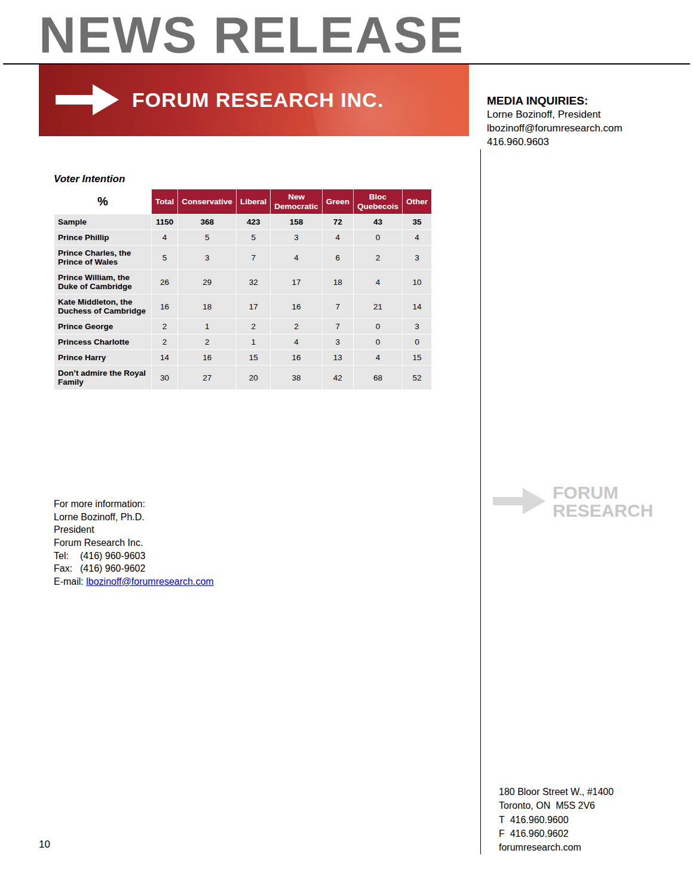NEWS RELEASE
FORUM RESEARCH INC.
MEDIA INQUIRIES:
Lorne Bozinoff, President
lbozinoff@forumresearch.com
416.960.9603
Voter Intention
| % | Total | Conservative | Liberal | New Democratic | Green | Bloc Quebecois | Other |
| --- | --- | --- | --- | --- | --- | --- | --- |
| Sample | 1150 | 368 | 423 | 158 | 72 | 43 | 35 |
| Prince Phillip | 4 | 5 | 5 | 3 | 4 | 0 | 4 |
| Prince Charles, the Prince of Wales | 5 | 3 | 7 | 4 | 6 | 2 | 3 |
| Prince William, the Duke of Cambridge | 26 | 29 | 32 | 17 | 18 | 4 | 10 |
| Kate Middleton, the Duchess of Cambridge | 16 | 18 | 17 | 16 | 7 | 21 | 14 |
| Prince George | 2 | 1 | 2 | 2 | 7 | 0 | 3 |
| Princess Charlotte | 2 | 2 | 1 | 4 | 3 | 0 | 0 |
| Prince Harry | 14 | 16 | 15 | 16 | 13 | 4 | 15 |
| Don’t admire the Royal Family | 30 | 27 | 20 | 38 | 42 | 68 | 52 |
For more information:
Lorne Bozinoff, Ph.D.
President
Forum Research Inc.
Tel:(416) 960-9603
Fax:(416) 960-9602
E-mail: lbozinoff@forumresearch.com
10
FORUM
RESEARCH
180 Bloor Street W., #1400
Toronto, ON M5S 2V6
T 416.960.9600
F 416.960.9602
forumresearch.com